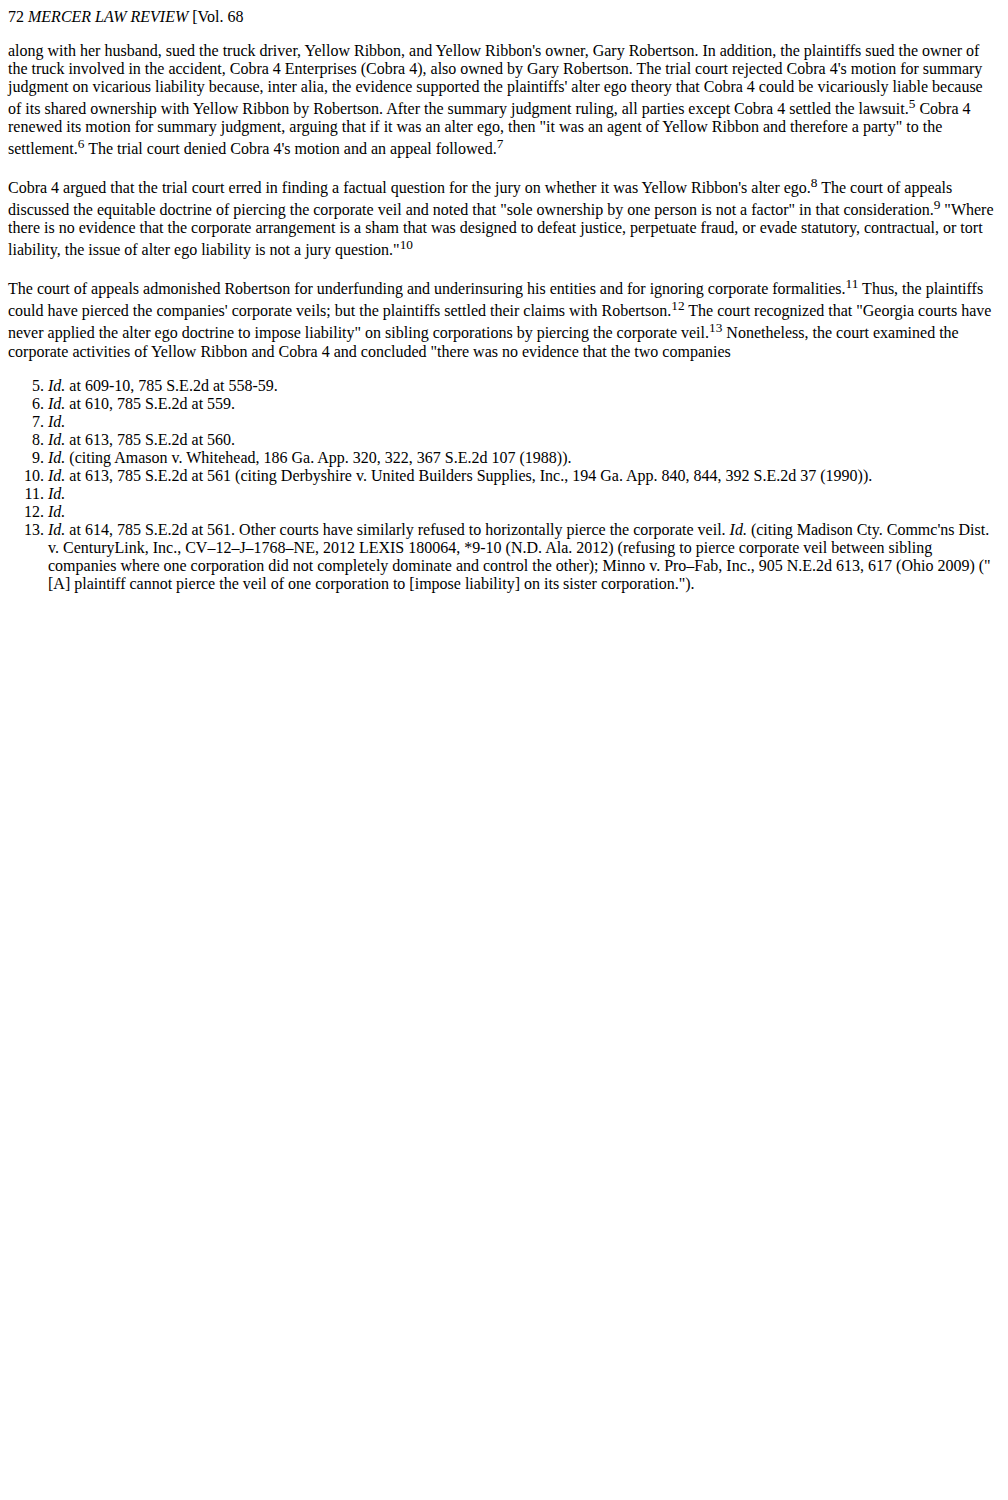72 MERCER LAW REVIEW [Vol. 68
along with her husband, sued the truck driver, Yellow Ribbon, and Yellow Ribbon's owner, Gary Robertson. In addition, the plaintiffs sued the owner of the truck involved in the accident, Cobra 4 Enterprises (Cobra 4), also owned by Gary Robertson. The trial court rejected Cobra 4's motion for summary judgment on vicarious liability because, inter alia, the evidence supported the plaintiffs' alter ego theory that Cobra 4 could be vicariously liable because of its shared ownership with Yellow Ribbon by Robertson. After the summary judgment ruling, all parties except Cobra 4 settled the lawsuit.5 Cobra 4 renewed its motion for summary judgment, arguing that if it was an alter ego, then "it was an agent of Yellow Ribbon and therefore a party" to the settlement.6 The trial court denied Cobra 4's motion and an appeal followed.7
Cobra 4 argued that the trial court erred in finding a factual question for the jury on whether it was Yellow Ribbon's alter ego.8 The court of appeals discussed the equitable doctrine of piercing the corporate veil and noted that "sole ownership by one person is not a factor" in that consideration.9 "Where there is no evidence that the corporate arrangement is a sham that was designed to defeat justice, perpetuate fraud, or evade statutory, contractual, or tort liability, the issue of alter ego liability is not a jury question."10
The court of appeals admonished Robertson for underfunding and underinsuring his entities and for ignoring corporate formalities.11 Thus, the plaintiffs could have pierced the companies' corporate veils; but the plaintiffs settled their claims with Robertson.12 The court recognized that "Georgia courts have never applied the alter ego doctrine to impose liability" on sibling corporations by piercing the corporate veil.13 Nonetheless, the court examined the corporate activities of Yellow Ribbon and Cobra 4 and concluded "there was no evidence that the two companies
Id. at 609-10, 785 S.E.2d at 558-59.
Id. at 610, 785 S.E.2d at 559.
Id.
Id. at 613, 785 S.E.2d at 560.
Id. (citing Amason v. Whitehead, 186 Ga. App. 320, 322, 367 S.E.2d 107 (1988)).
Id. at 613, 785 S.E.2d at 561 (citing Derbyshire v. United Builders Supplies, Inc., 194 Ga. App. 840, 844, 392 S.E.2d 37 (1990)).
Id.
Id.
Id. at 614, 785 S.E.2d at 561. Other courts have similarly refused to horizontally pierce the corporate veil. Id. (citing Madison Cty. Commc'ns Dist. v. CenturyLink, Inc., CV–12–J–1768–NE, 2012 LEXIS 180064, *9-10 (N.D. Ala. 2012) (refusing to pierce corporate veil between sibling companies where one corporation did not completely dominate and control the other); Minno v. Pro–Fab, Inc., 905 N.E.2d 613, 617 (Ohio 2009) ("[A] plaintiff cannot pierce the veil of one corporation to [impose liability] on its sister corporation.").